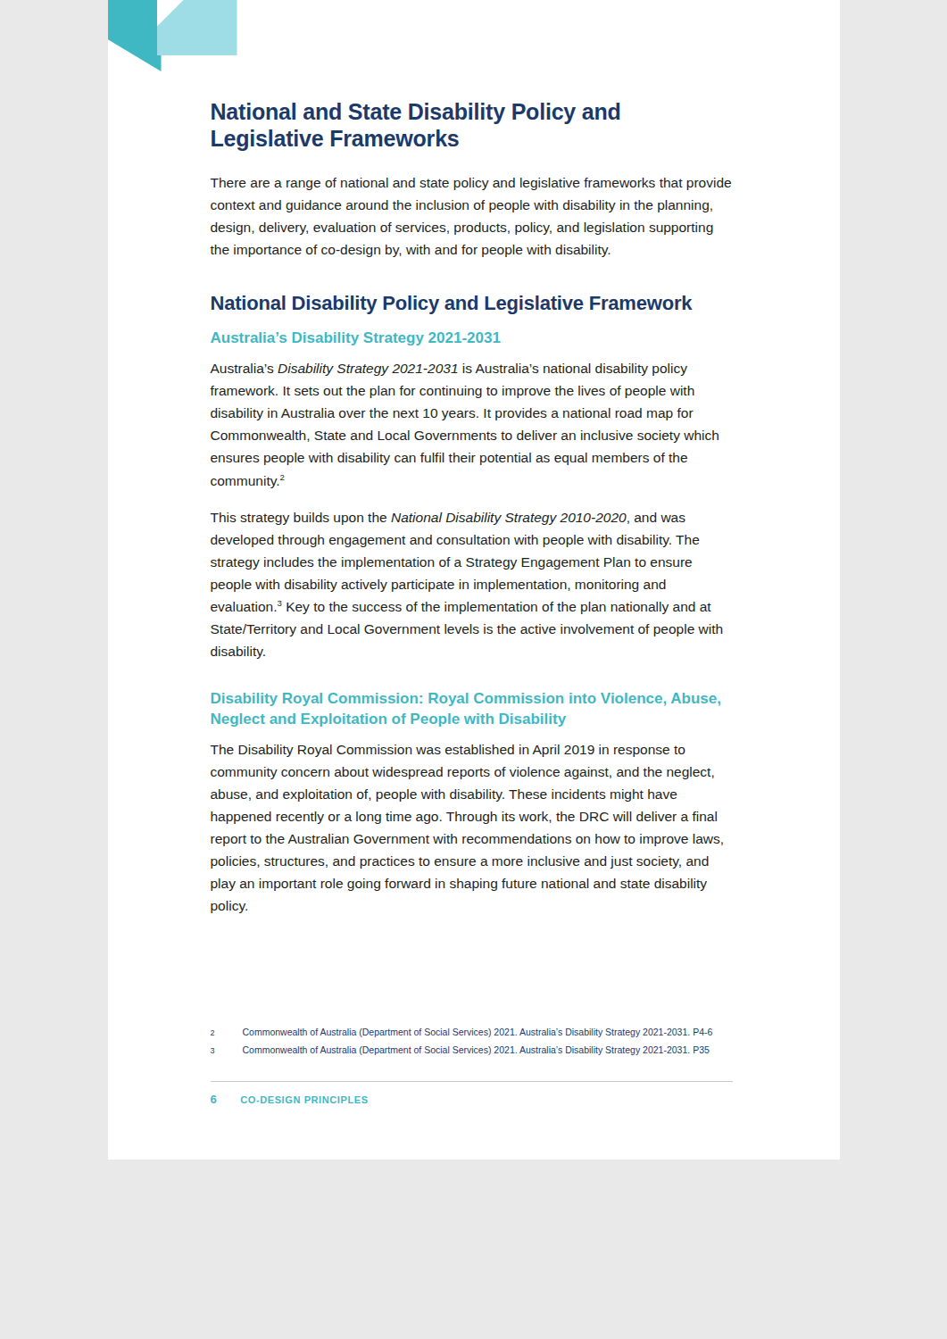National and State Disability Policy and Legislative Frameworks
There are a range of national and state policy and legislative frameworks that provide context and guidance around the inclusion of people with disability in the planning, design, delivery, evaluation of services, products, policy, and legislation supporting the importance of co-design by, with and for people with disability.
National Disability Policy and Legislative Framework
Australia’s Disability Strategy 2021-2031
Australia’s Disability Strategy 2021-2031 is Australia’s national disability policy framework. It sets out the plan for continuing to improve the lives of people with disability in Australia over the next 10 years. It provides a national road map for Commonwealth, State and Local Governments to deliver an inclusive society which ensures people with disability can fulfil their potential as equal members of the community.2
This strategy builds upon the National Disability Strategy 2010-2020, and was developed through engagement and consultation with people with disability. The strategy includes the implementation of a Strategy Engagement Plan to ensure people with disability actively participate in implementation, monitoring and evaluation.3 Key to the success of the implementation of the plan nationally and at State/Territory and Local Government levels is the active involvement of people with disability.
Disability Royal Commission: Royal Commission into Violence, Abuse, Neglect and Exploitation of People with Disability
The Disability Royal Commission was established in April 2019 in response to community concern about widespread reports of violence against, and the neglect, abuse, and exploitation of, people with disability. These incidents might have happened recently or a long time ago. Through its work, the DRC will deliver a final report to the Australian Government with recommendations on how to improve laws, policies, structures, and practices to ensure a more inclusive and just society, and play an important role going forward in shaping future national and state disability policy.
2
Commonwealth of Australia (Department of Social Services) 2021. Australia’s Disability Strategy 2021-2031. P4-6
3
Commonwealth of Australia (Department of Social Services) 2021. Australia’s Disability Strategy 2021-2031. P35
6
CO-DESIGN PRINCIPLES